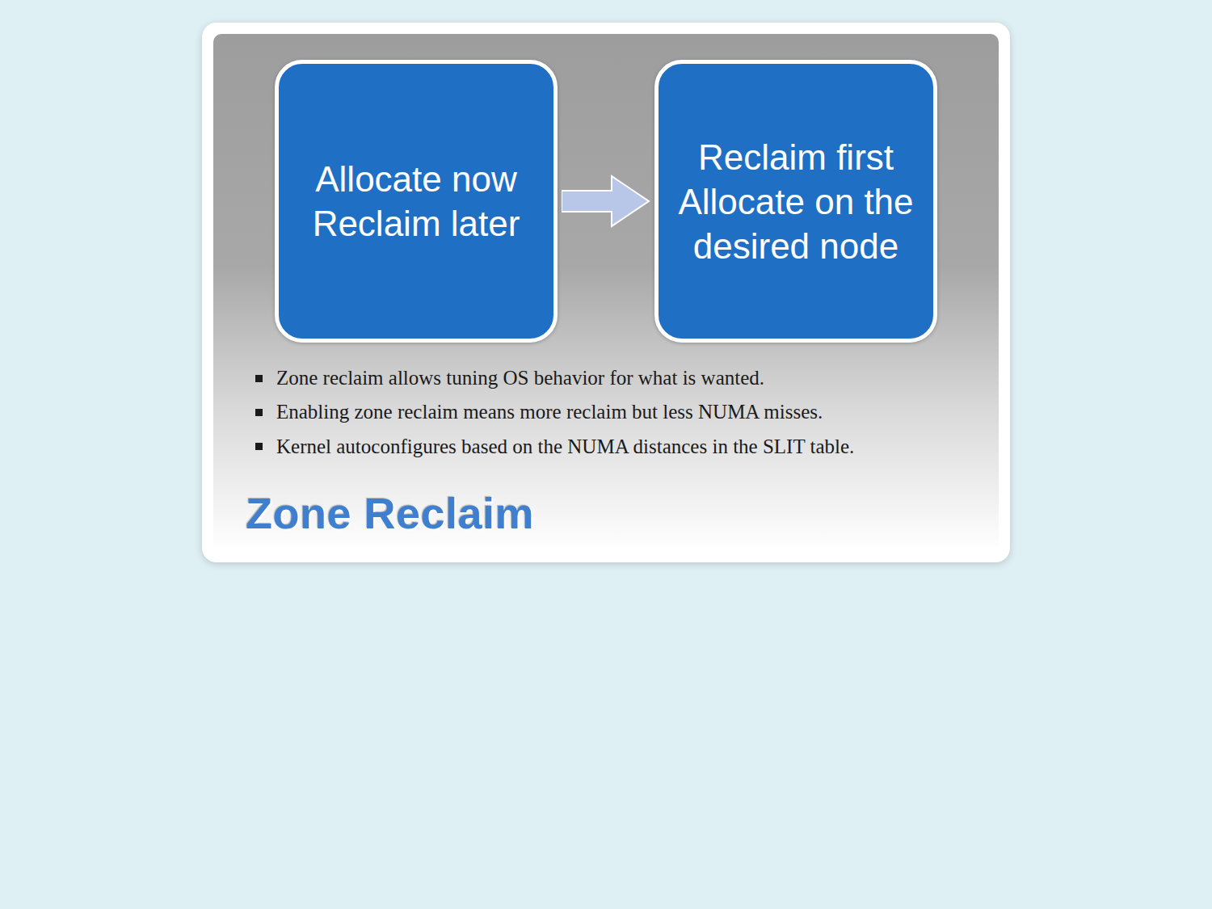Allocate now
Reclaim later
Reclaim first
Allocate on the desired node
Zone reclaim allows tuning OS behavior for what is wanted.
Enabling zone reclaim means more reclaim but less NUMA misses.
Kernel autoconfigures based on the NUMA distances in the SLIT table.
Zone Reclaim